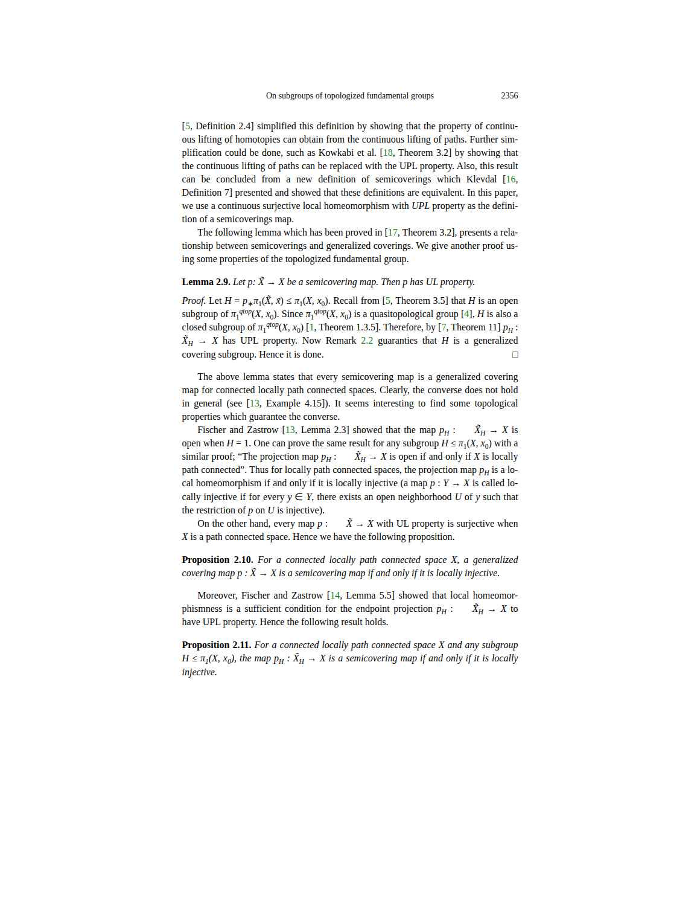On subgroups of topologized fundamental groups 2356
[5, Definition 2.4] simplified this definition by showing that the property of continuous lifting of homotopies can obtain from the continuous lifting of paths. Further simplification could be done, such as Kowkabi et al. [18, Theorem 3.2] by showing that the continuous lifting of paths can be replaced with the UPL property. Also, this result can be concluded from a new definition of semicoverings which Klevdal [16, Definition 7] presented and showed that these definitions are equivalent. In this paper, we use a continuous surjective local homeomorphism with UPL property as the definition of a semicoverings map.
The following lemma which has been proved in [17, Theorem 3.2], presents a relationship between semicoverings and generalized coverings. We give another proof using some properties of the topologized fundamental group.
Lemma 2.9. Let p: X̃ → X be a semicovering map. Then p has UL property.
Proof. Let H = p∗π1(X̃, x̃) ≤ π1(X, x0). Recall from [5, Theorem 3.5] that H is an open subgroup of π1qtop(X, x0). Since π1qtop(X, x0) is a quasitopological group [4], H is also a closed subgroup of π1qtop(X, x0) [1, Theorem 1.3.5]. Therefore, by [7, Theorem 11] pH : X̃H → X has UPL property. Now Remark 2.2 guaranties that H is a generalized covering subgroup. Hence it is done. □
The above lemma states that every semicovering map is a generalized covering map for connected locally path connected spaces. Clearly, the converse does not hold in general (see [13, Example 4.15]). It seems interesting to find some topological properties which guarantee the converse.
Fischer and Zastrow [13, Lemma 2.3] showed that the map pH : X̃H → X is open when H = 1. One can prove the same result for any subgroup H ≤ π1(X, x0) with a similar proof; “The projection map pH : X̃H → X is open if and only if X is locally path connected”. Thus for locally path connected spaces, the projection map pH is a local homeomorphism if and only if it is locally injective (a map p : Y → X is called locally injective if for every y ∈ Y, there exists an open neighborhood U of y such that the restriction of p on U is injective).
On the other hand, every map p : X̃ → X with UL property is surjective when X is a path connected space. Hence we have the following proposition.
Proposition 2.10. For a connected locally path connected space X, a generalized covering map p : X̃ → X is a semicovering map if and only if it is locally injective.
Moreover, Fischer and Zastrow [14, Lemma 5.5] showed that local homeomorphismness is a sufficient condition for the endpoint projection pH : X̃H → X to have UPL property. Hence the following result holds.
Proposition 2.11. For a connected locally path connected space X and any subgroup H ≤ π1(X, x0), the map pH : X̃H → X is a semicovering map if and only if it is locally injective.